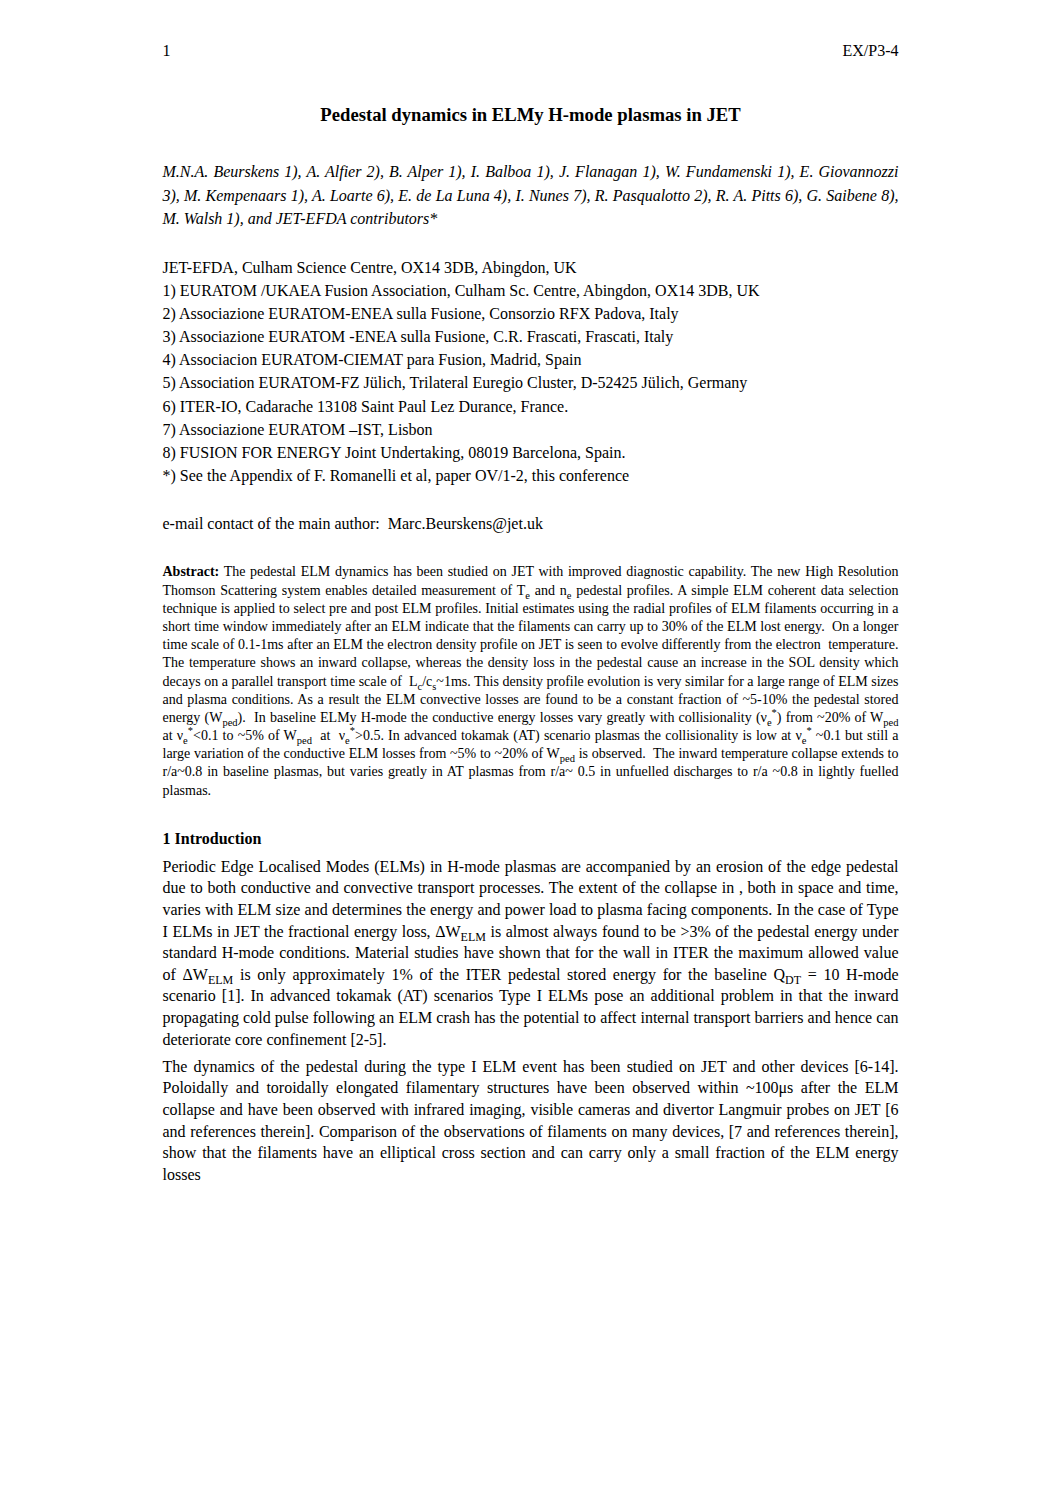1 EX/P3-4
Pedestal dynamics in ELMy H-mode plasmas in JET
M.N.A. Beurskens 1), A. Alfier 2), B. Alper 1), I. Balboa 1), J. Flanagan 1), W. Fundamenski 1), E. Giovannozzi 3), M. Kempenaars 1), A. Loarte 6), E. de La Luna 4), I. Nunes 7), R. Pasqualotto 2), R. A. Pitts 6), G. Saibene 8), M. Walsh 1), and JET-EFDA contributors*
JET-EFDA, Culham Science Centre, OX14 3DB, Abingdon, UK
1) EURATOM /UKAEA Fusion Association, Culham Sc. Centre, Abingdon, OX14 3DB, UK
2) Associazione EURATOM-ENEA sulla Fusione, Consorzio RFX Padova, Italy
3) Associazione EURATOM -ENEA sulla Fusione, C.R. Frascati, Frascati, Italy
4) Associacion EURATOM-CIEMAT para Fusion, Madrid, Spain
5) Association EURATOM-FZ Jülich, Trilateral Euregio Cluster, D-52425 Jülich, Germany
6) ITER-IO, Cadarache 13108 Saint Paul Lez Durance, France.
7) Associazione EURATOM –IST, Lisbon
8) FUSION FOR ENERGY Joint Undertaking, 08019 Barcelona, Spain.
*) See the Appendix of F. Romanelli et al, paper OV/1-2, this conference
e-mail contact of the main author: Marc.Beurskens@jet.uk
Abstract: The pedestal ELM dynamics has been studied on JET with improved diagnostic capability. The new High Resolution Thomson Scattering system enables detailed measurement of Te and ne pedestal profiles. A simple ELM coherent data selection technique is applied to select pre and post ELM profiles. Initial estimates using the radial profiles of ELM filaments occurring in a short time window immediately after an ELM indicate that the filaments can carry up to 30% of the ELM lost energy. On a longer time scale of 0.1-1ms after an ELM the electron density profile on JET is seen to evolve differently from the electron temperature. The temperature shows an inward collapse, whereas the density loss in the pedestal cause an increase in the SOL density which decays on a parallel transport time scale of Lc/cs~1ms. This density profile evolution is very similar for a large range of ELM sizes and plasma conditions. As a result the ELM convective losses are found to be a constant fraction of ~5-10% the pedestal stored energy (Wped). In baseline ELMy H-mode the conductive energy losses vary greatly with collisionality (νe*) from ~20% of Wped at νe*<0.1 to ~5% of Wped at νe*>0.5. In advanced tokamak (AT) scenario plasmas the collisionality is low at νe* ~0.1 but still a large variation of the conductive ELM losses from ~5% to ~20% of Wped is observed. The inward temperature collapse extends to r/a~0.8 in baseline plasmas, but varies greatly in AT plasmas from r/a~ 0.5 in unfuelled discharges to r/a ~0.8 in lightly fuelled plasmas.
1 Introduction
Periodic Edge Localised Modes (ELMs) in H-mode plasmas are accompanied by an erosion of the edge pedestal due to both conductive and convective transport processes. The extent of the collapse in , both in space and time, varies with ELM size and determines the energy and power load to plasma facing components. In the case of Type I ELMs in JET the fractional energy loss, ΔWELM is almost always found to be >3% of the pedestal energy under standard H-mode conditions. Material studies have shown that for the wall in ITER the maximum allowed value of ΔWELM is only approximately 1% of the ITER pedestal stored energy for the baseline QDT = 10 H-mode scenario [1]. In advanced tokamak (AT) scenarios Type I ELMs pose an additional problem in that the inward propagating cold pulse following an ELM crash has the potential to affect internal transport barriers and hence can deteriorate core confinement [2-5].
The dynamics of the pedestal during the type I ELM event has been studied on JET and other devices [6-14]. Poloidally and toroidally elongated filamentary structures have been observed within ~100μs after the ELM collapse and have been observed with infrared imaging, visible cameras and divertor Langmuir probes on JET [6 and references therein]. Comparison of the observations of filaments on many devices, [7 and references therein], show that the filaments have an elliptical cross section and can carry only a small fraction of the ELM energy losses